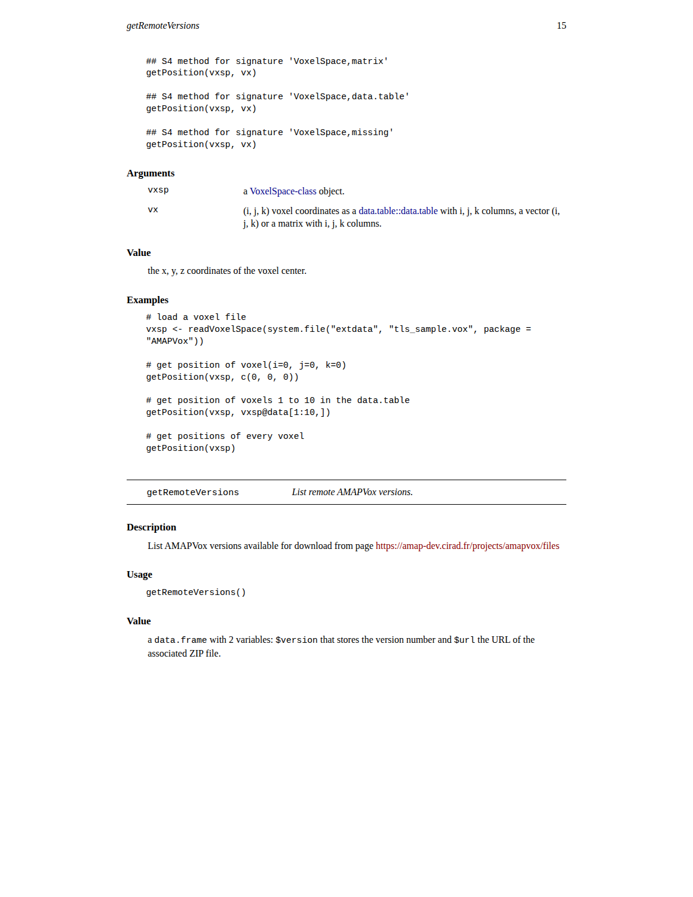getRemoteVersions 15
## S4 method for signature 'VoxelSpace,matrix'
getPosition(vxsp, vx)

## S4 method for signature 'VoxelSpace,data.table'
getPosition(vxsp, vx)

## S4 method for signature 'VoxelSpace,missing'
getPosition(vxsp, vx)
Arguments
vxsp
a VoxelSpace-class object.
vx
(i, j, k) voxel coordinates as a data.table::data.table with i, j, k columns, a vector (i, j, k) or a matrix with i, j, k columns.
Value
the x, y, z coordinates of the voxel center.
Examples
# load a voxel file
vxsp <- readVoxelSpace(system.file("extdata", "tls_sample.vox", package = "AMAPVox"))

# get position of voxel(i=0, j=0, k=0)
getPosition(vxsp, c(0, 0, 0))

# get position of voxels 1 to 10 in the data.table
getPosition(vxsp, vxsp@data[1:10,])

# get positions of every voxel
getPosition(vxsp)
getRemoteVersions List remote AMAPVox versions.
Description
List AMAPVox versions available for download from page https://amap-dev.cirad.fr/projects/amapvox/files
Usage
getRemoteVersions()
Value
a data.frame with 2 variables: $version that stores the version number and $url the URL of the associated ZIP file.